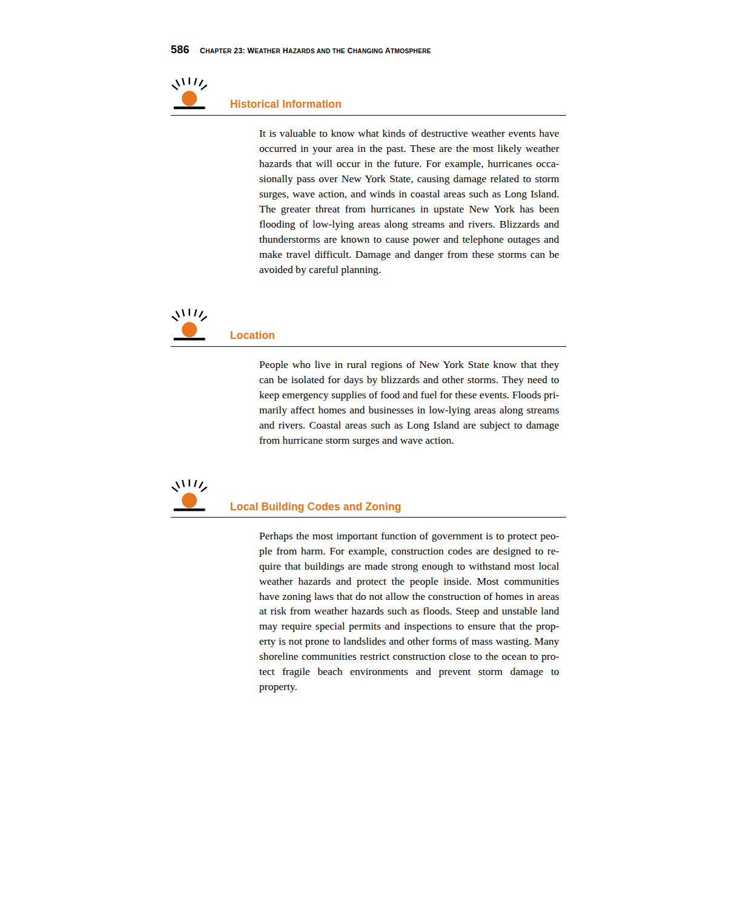586 CHAPTER 23: WEATHER HAZARDS AND THE CHANGING ATMOSPHERE
Historical Information
It is valuable to know what kinds of destructive weather events have occurred in your area in the past. These are the most likely weather hazards that will occur in the future. For example, hurricanes occasionally pass over New York State, causing damage related to storm surges, wave action, and winds in coastal areas such as Long Island. The greater threat from hurricanes in upstate New York has been flooding of low-lying areas along streams and rivers. Blizzards and thunderstorms are known to cause power and telephone outages and make travel difficult. Damage and danger from these storms can be avoided by careful planning.
Location
People who live in rural regions of New York State know that they can be isolated for days by blizzards and other storms. They need to keep emergency supplies of food and fuel for these events. Floods primarily affect homes and businesses in low-lying areas along streams and rivers. Coastal areas such as Long Island are subject to damage from hurricane storm surges and wave action.
Local Building Codes and Zoning
Perhaps the most important function of government is to protect people from harm. For example, construction codes are designed to require that buildings are made strong enough to withstand most local weather hazards and protect the people inside. Most communities have zoning laws that do not allow the construction of homes in areas at risk from weather hazards such as floods. Steep and unstable land may require special permits and inspections to ensure that the property is not prone to landslides and other forms of mass wasting. Many shoreline communities restrict construction close to the ocean to protect fragile beach environments and prevent storm damage to property.